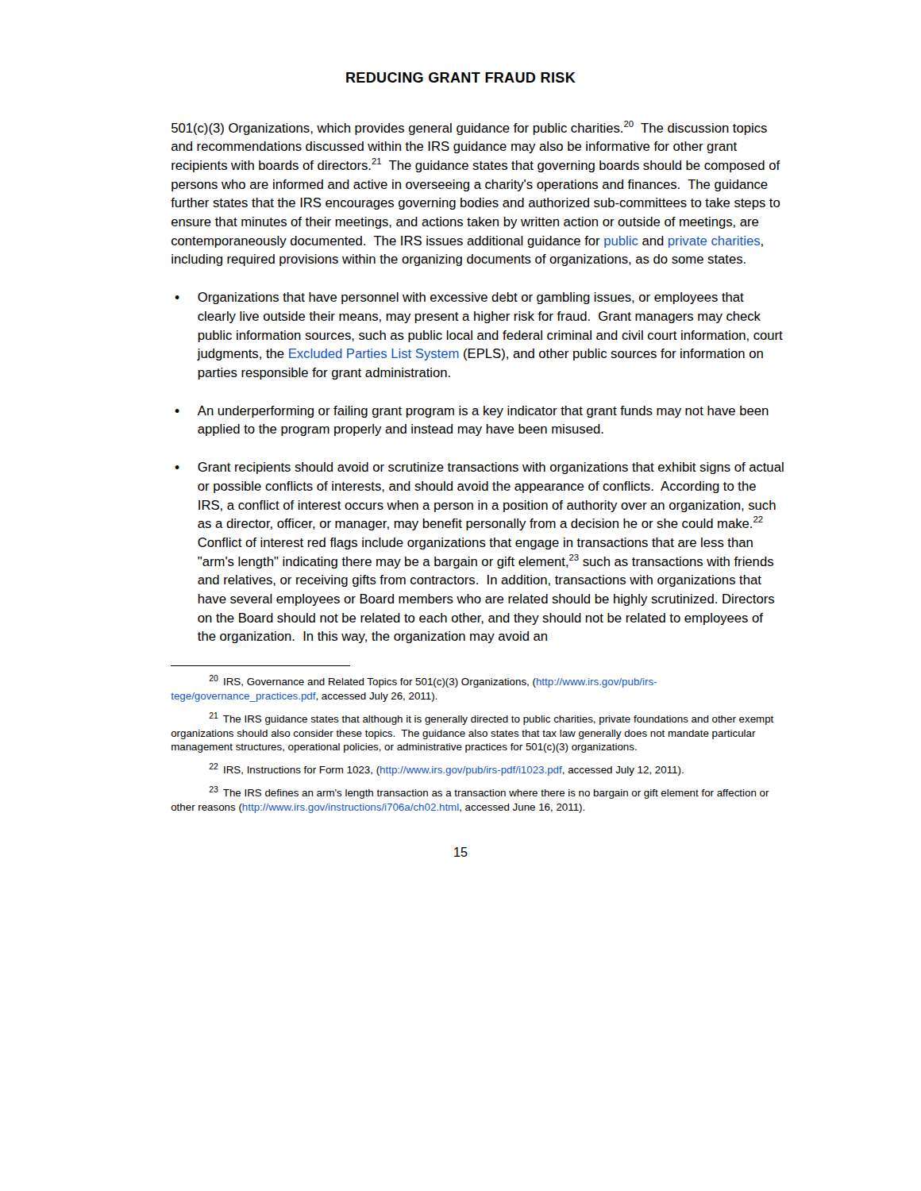REDUCING GRANT FRAUD RISK
501(c)(3) Organizations, which provides general guidance for public charities.20 The discussion topics and recommendations discussed within the IRS guidance may also be informative for other grant recipients with boards of directors.21 The guidance states that governing boards should be composed of persons who are informed and active in overseeing a charity's operations and finances. The guidance further states that the IRS encourages governing bodies and authorized sub-committees to take steps to ensure that minutes of their meetings, and actions taken by written action or outside of meetings, are contemporaneously documented. The IRS issues additional guidance for public and private charities, including required provisions within the organizing documents of organizations, as do some states.
Organizations that have personnel with excessive debt or gambling issues, or employees that clearly live outside their means, may present a higher risk for fraud. Grant managers may check public information sources, such as public local and federal criminal and civil court information, court judgments, the Excluded Parties List System (EPLS), and other public sources for information on parties responsible for grant administration.
An underperforming or failing grant program is a key indicator that grant funds may not have been applied to the program properly and instead may have been misused.
Grant recipients should avoid or scrutinize transactions with organizations that exhibit signs of actual or possible conflicts of interests, and should avoid the appearance of conflicts. According to the IRS, a conflict of interest occurs when a person in a position of authority over an organization, such as a director, officer, or manager, may benefit personally from a decision he or she could make.22 Conflict of interest red flags include organizations that engage in transactions that are less than "arm's length" indicating there may be a bargain or gift element,23 such as transactions with friends and relatives, or receiving gifts from contractors. In addition, transactions with organizations that have several employees or Board members who are related should be highly scrutinized. Directors on the Board should not be related to each other, and they should not be related to employees of the organization. In this way, the organization may avoid an
20 IRS, Governance and Related Topics for 501(c)(3) Organizations, (http://www.irs.gov/pub/irs-tege/governance_practices.pdf, accessed July 26, 2011).
21 The IRS guidance states that although it is generally directed to public charities, private foundations and other exempt organizations should also consider these topics. The guidance also states that tax law generally does not mandate particular management structures, operational policies, or administrative practices for 501(c)(3) organizations.
22 IRS, Instructions for Form 1023, (http://www.irs.gov/pub/irs-pdf/i1023.pdf, accessed July 12, 2011).
23 The IRS defines an arm's length transaction as a transaction where there is no bargain or gift element for affection or other reasons (http://www.irs.gov/instructions/i706a/ch02.html, accessed June 16, 2011).
15